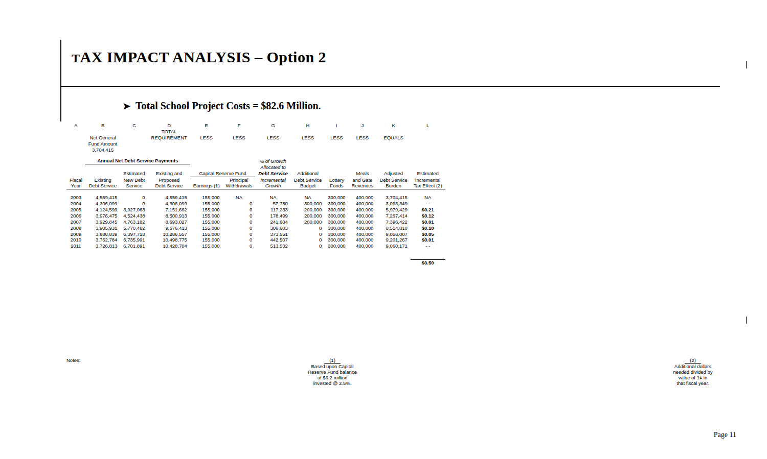TAX IMPACT ANALYSIS – Option 2
➤Total School Project Costs = $82.6 Million.
| A | B | C | D | E | F | G | H | I | J | K | L |
| | | | TOTAL | | | | | | | | |
| | Net General | | REQUIREMENT | LESS | LESS | LESS | LESS | LESS | LESS | EQUALS | |
| | Fund Amount | | | | | | | | | | |
| | 3,704,415 | | | | | | | | | | |
| | Annual Net Debt Service Payments | | | ¼ of Growth | | | | | |
| | | | | | | Allocated to | | | | | |
| | | Estimated | Existing and | Capital Reserve Fund | Debt Service | Additional | | Meals | Adjusted | Estimated |
| Fiscal | Existing | New Debt | Proposed | | Principal | Incremental | Debt Service | Lottery | and Gate | Debt Service | Incremental |
| Year | Debt Service | Service | Debt Service | Earnings (1) | Withdrawals | Growth | Budget | Funds | Revenues | Burden | Tax Effect (2) |
| 2003 | 4,559,415 | 0 | 4,559,415 | 155,000 | NA | NA | NA | 300,000 | 400,000 | 3,704,415 | NA |
| 2004 | 4,306,099 | 0 | 4,306,099 | 155,000 | 0 | 57,750 | 300,000 | 300,000 | 400,000 | 3,093,349 | - - |
| 2005 | 4,124,599 | 3,027,063 | 7,151,662 | 155,000 | 0 | 117,233 | 200,000 | 300,000 | 400,000 | 5,979,429 | $0.21 |
| 2006 | 3,976,475 | 4,524,438 | 8,500,913 | 155,000 | 0 | 178,499 | 200,000 | 300,000 | 400,000 | 7,267,414 | $0.12 |
| 2007 | 3,929,845 | 4,763,182 | 8,693,027 | 155,000 | 0 | 241,604 | 200,000 | 300,000 | 400,000 | 7,396,422 | $0.01 |
| 2008 | 3,905,931 | 5,770,482 | 9,676,413 | 155,000 | 0 | 306,603 | 0 | 300,000 | 400,000 | 8,514,810 | $0.10 |
| 2009 | 3,888,839 | 6,397,718 | 10,286,557 | 155,000 | 0 | 373,551 | 0 | 300,000 | 400,000 | 9,058,007 | $0.05 |
| 2010 | 3,762,784 | 6,735,991 | 10,498,775 | 155,000 | 0 | 442,507 | 0 | 300,000 | 400,000 | 9,201,267 | $0.01 |
| 2011 | 3,726,813 | 6,701,891 | 10,428,704 | 155,000 | 0 | 513,532 | 0 | 300,000 | 400,000 | 9,060,171 | - - |
| | $0.50 |
Notes:
(1)
Based upon Capital
Reserve Fund balance
of $6.2 million
invested @ 2.5%.
(2)
Additional dollars
needed divided by
value of 1¢ in
that fiscal year.
Page 11